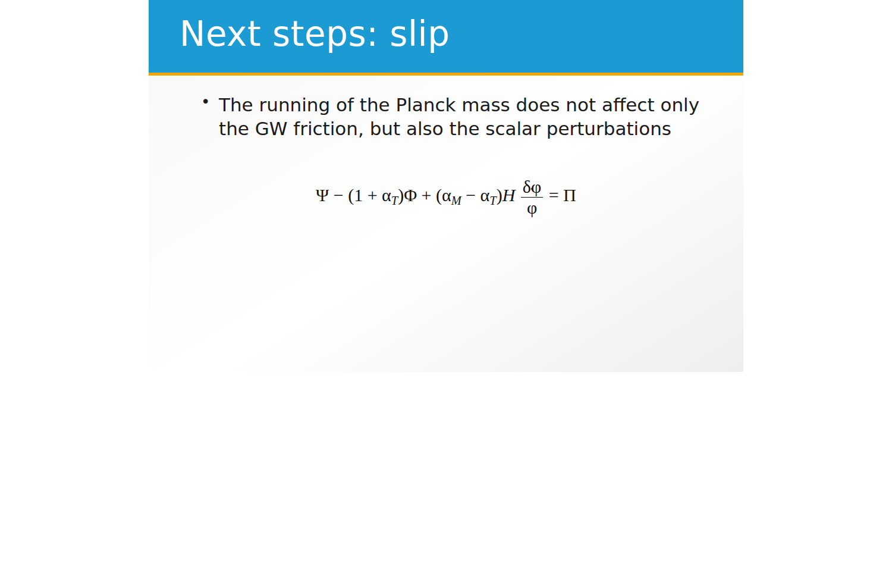Next steps: slip
The running of the Planck mass does not affect only the GW friction, but also the scalar perturbations
Ψ − (1 + αT)Φ + (αM − αT)H δφ φ = Π